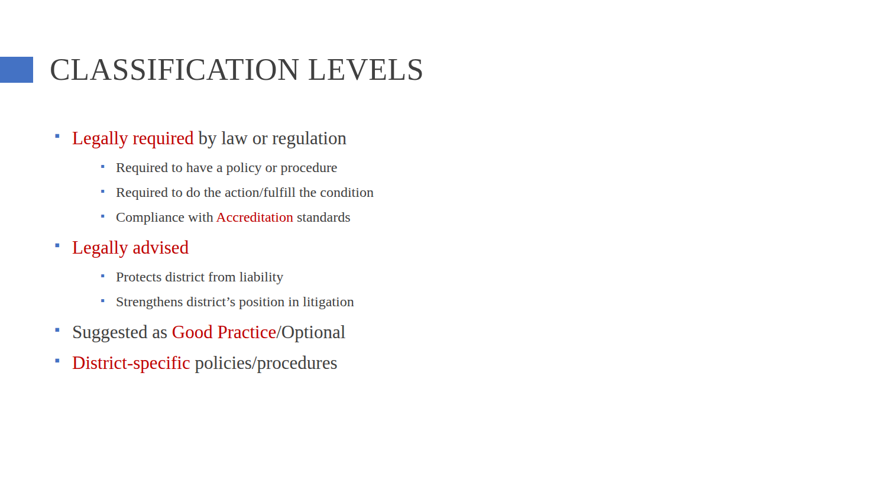Classification Levels
Legally required by law or regulation
Required to have a policy or procedure
Required to do the action/fulfill the condition
Compliance with Accreditation standards
Legally advised
Protects district from liability
Strengthens district’s position in litigation
Suggested as Good Practice/Optional
District-specific policies/procedures